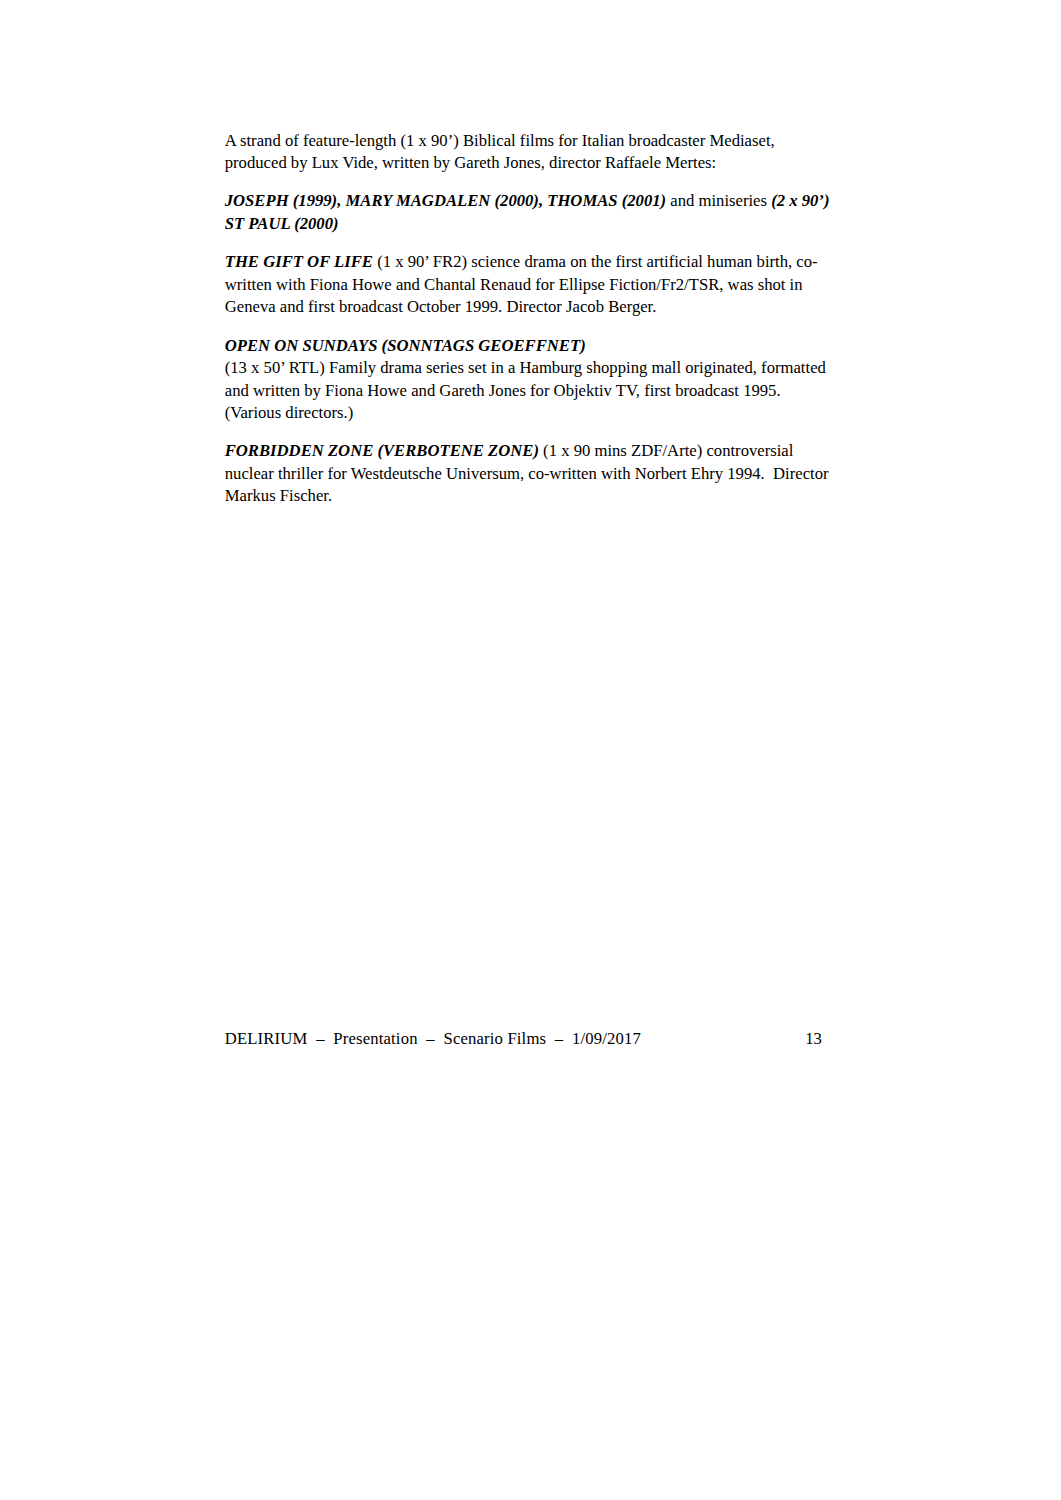A strand of feature-length (1 x 90’) Biblical films for Italian broadcaster Mediaset, produced by Lux Vide, written by Gareth Jones, director Raffaele Mertes:
JOSEPH (1999), MARY MAGDALEN (2000), THOMAS (2001) and miniseries (2 x 90’) ST PAUL (2000)
THE GIFT OF LIFE (1 x 90’ FR2) science drama on the first artificial human birth, co-written with Fiona Howe and Chantal Renaud for Ellipse Fiction/Fr2/TSR, was shot in Geneva and first broadcast October 1999. Director Jacob Berger.
OPEN ON SUNDAYS (SONNTAGS GEOEFFNET)
(13 x 50’ RTL) Family drama series set in a Hamburg shopping mall originated, formatted and written by Fiona Howe and Gareth Jones for Objektiv TV, first broadcast 1995. (Various directors.)
FORBIDDEN ZONE (VERBOTENE ZONE) (1 x 90 mins ZDF/Arte) controversial nuclear thriller for Westdeutsche Universum, co-written with Norbert Ehry 1994. Director Markus Fischer.
DELIRIUM – Presentation – Scenario Films – 1/09/2017 13